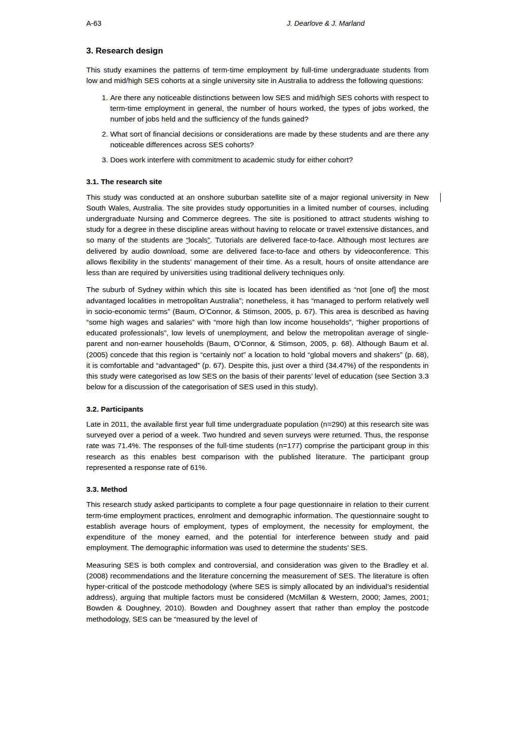A-63 J. Dearlove & J. Marland
3. Research design
This study examines the patterns of term-time employment by full-time undergraduate students from low and mid/high SES cohorts at a single university site in Australia to address the following questions:
Are there any noticeable distinctions between low SES and mid/high SES cohorts with respect to term-time employment in general, the number of hours worked, the types of jobs worked, the number of jobs held and the sufficiency of the funds gained?
What sort of financial decisions or considerations are made by these students and are there any noticeable differences across SES cohorts?
Does work interfere with commitment to academic study for either cohort?
3.1. The research site
This study was conducted at an onshore suburban satellite site of a major regional university in New South Wales, Australia. The site provides study opportunities in a limited number of courses, including undergraduate Nursing and Commerce degrees. The site is positioned to attract students wishing to study for a degree in these discipline areas without having to relocate or travel extensive distances, and so many of the students are “locals”. Tutorials are delivered face-to-face. Although most lectures are delivered by audio download, some are delivered face-to-face and others by videoconference. This allows flexibility in the students’ management of their time. As a result, hours of onsite attendance are less than are required by universities using traditional delivery techniques only.
The suburb of Sydney within which this site is located has been identified as “not [one of] the most advantaged localities in metropolitan Australia”; nonetheless, it has “managed to perform relatively well in socio-economic terms” (Baum, O’Connor, & Stimson, 2005, p. 67). This area is described as having “some high wages and salaries” with “more high than low income households”, “higher proportions of educated professionals”, low levels of unemployment, and below the metropolitan average of single-parent and non-earner households (Baum, O’Connor, & Stimson, 2005, p. 68). Although Baum et al. (2005) concede that this region is “certainly not” a location to hold “global movers and shakers” (p. 68), it is comfortable and “advantaged” (p. 67). Despite this, just over a third (34.47%) of the respondents in this study were categorised as low SES on the basis of their parents’ level of education (see Section 3.3 below for a discussion of the categorisation of SES used in this study).
3.2. Participants
Late in 2011, the available first year full time undergraduate population (n=290) at this research site was surveyed over a period of a week. Two hundred and seven surveys were returned. Thus, the response rate was 71.4%. The responses of the full-time students (n=177) comprise the participant group in this research as this enables best comparison with the published literature. The participant group represented a response rate of 61%.
3.3. Method
This research study asked participants to complete a four page questionnaire in relation to their current term-time employment practices, enrolment and demographic information. The questionnaire sought to establish average hours of employment, types of employment, the necessity for employment, the expenditure of the money earned, and the potential for interference between study and paid employment. The demographic information was used to determine the students’ SES.
Measuring SES is both complex and controversial, and consideration was given to the Bradley et al. (2008) recommendations and the literature concerning the measurement of SES. The literature is often hyper-critical of the postcode methodology (where SES is simply allocated by an individual’s residential address), arguing that multiple factors must be considered (McMillan & Western, 2000; James, 2001; Bowden & Doughney, 2010). Bowden and Doughney assert that rather than employ the postcode methodology, SES can be “measured by the level of